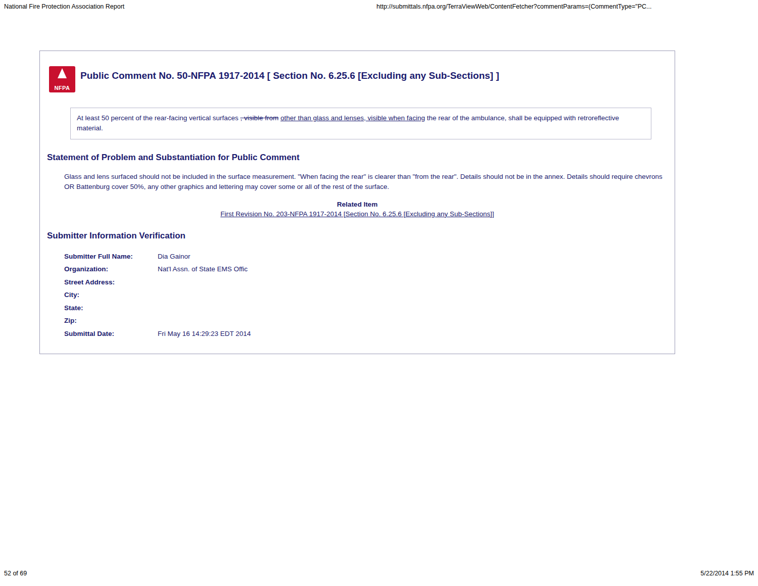National Fire Protection Association Report http://submittals.nfpa.org/TerraViewWeb/ContentFetcher?commentParams=(CommentType="PC...
NFPA
Public Comment No. 50-NFPA 1917-2014 [ Section No. 6.25.6 [Excluding any Sub-Sections] ]
At least 50 percent of the rear-facing vertical surfaces , visible from other than glass and lenses, visible when facing the rear of the ambulance, shall be equipped with retroreflective material.
Statement of Problem and Substantiation for Public Comment
Glass and lens surfaced should not be included in the surface measurement. "When facing the rear" is clearer than "from the rear". Details should not be in the annex. Details should require chevrons OR Battenburg cover 50%, any other graphics and lettering may cover some or all of the rest of the surface.
Related Item
First Revision No. 203-NFPA 1917-2014 [Section No. 6.25.6 [Excluding any Sub-Sections]]
Submitter Information Verification
| Submitter Full Name: | Dia Gainor |
| Organization: | Nat'l Assn. of State EMS Offic |
| Street Address: | |
| City: | |
| State: | |
| Zip: | |
| Submittal Date: | Fri May 16 14:29:23 EDT 2014 |
52 of 69 5/22/2014 1:55 PM